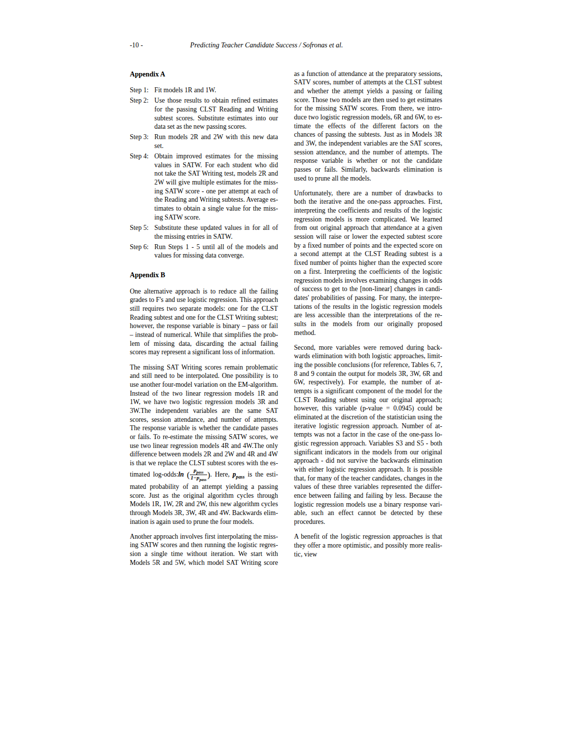-10 -
Predicting Teacher Candidate Success / Sofronas et al.
Appendix A
Step 1:
Fit models 1R and 1W.
Step 2:
Use those results to obtain refined estimates for the passing CLST Reading and Writing subtest scores. Substitute estimates into our data set as the new passing scores.
Step 3:
Run models 2R and 2W with this new data set.
Step 4:
Obtain improved estimates for the missing values in SATW. For each student who did not take the SAT Writing test, models 2R and 2W will give multiple estimates for the missing SATW score - one per attempt at each of the Reading and Writing subtests. Average estimates to obtain a single value for the missing SATW score.
Step 5:
Substitute these updated values in for all of the missing entries in SATW.
Step 6:
Run Steps 1 - 5 until all of the models and values for missing data converge.
Appendix B
One alternative approach is to reduce all the failing grades to F's and use logistic regression. This approach still requires two separate models: one for the CLST Reading subtest and one for the CLST Writing subtest; however, the response variable is binary – pass or fail – instead of numerical. While that simplifies the problem of missing data, discarding the actual failing scores may represent a significant loss of information.
The missing SAT Writing scores remain problematic and still need to be interpolated. One possibility is to use another four-model variation on the EM-algorithm. Instead of the two linear regression models 1R and 1W, we have two logistic regression models 3R and 3W.The independent variables are the same SAT scores, session attendance, and number of attempts. The response variable is whether the candidate passes or fails. To re-estimate the missing SATW scores, we use two linear regression models 4R and 4W.The only difference between models 2R and 2W and 4R and 4W is that we replace the CLST subtest scores with the estimated log-odds:ln (ppass 1−ppass). Here, ppass is the estimated probability of an attempt yielding a passing score. Just as the original algorithm cycles through Models 1R, 1W, 2R and 2W, this new algorithm cycles through Models 3R, 3W, 4R and 4W. Backwards elimination is again used to prune the four models.
Another approach involves first interpolating the missing SATW scores and then running the logistic regression a single time without iteration. We start with Models 5R and 5W, which model SAT Writing score as a function of attendance at the preparatory sessions, SATV scores, number of attempts at the CLST subtest and whether the attempt yields a passing or failing score. Those two models are then used to get estimates for the missing SATW scores. From there, we introduce two logistic regression models, 6R and 6W, to estimate the effects of the different factors on the chances of passing the subtests. Just as in Models 3R and 3W, the independent variables are the SAT scores, session attendance, and the number of attempts. The response variable is whether or not the candidate passes or fails. Similarly, backwards elimination is used to prune all the models.
Unfortunately, there are a number of drawbacks to both the iterative and the one-pass approaches. First, interpreting the coefficients and results of the logistic regression models is more complicated. We learned from out original approach that attendance at a given session will raise or lower the expected subtest score by a fixed number of points and the expected score on a second attempt at the CLST Reading subtest is a fixed number of points higher than the expected score on a first. Interpreting the coefficients of the logistic regression models involves examining changes in odds of success to get to the [non-linear] changes in candidates' probabilities of passing. For many, the interpretations of the results in the logistic regression models are less accessible than the interpretations of the results in the models from our originally proposed method.
Second, more variables were removed during backwards elimination with both logistic approaches, limiting the possible conclusions (for reference, Tables 6, 7, 8 and 9 contain the output for models 3R, 3W, 6R and 6W, respectively). For example, the number of attempts is a significant component of the model for the CLST Reading subtest using our original approach; however, this variable (p-value = 0.0945) could be eliminated at the discretion of the statistician using the iterative logistic regression approach. Number of attempts was not a factor in the case of the one-pass logistic regression approach. Variables S3 and S5 - both significant indicators in the models from our original approach - did not survive the backwards elimination with either logistic regression approach. It is possible that, for many of the teacher candidates, changes in the values of these three variables represented the difference between failing and failing by less. Because the logistic regression models use a binary response variable, such an effect cannot be detected by these procedures.
A benefit of the logistic regression approaches is that they offer a more optimistic, and possibly more realistic, view